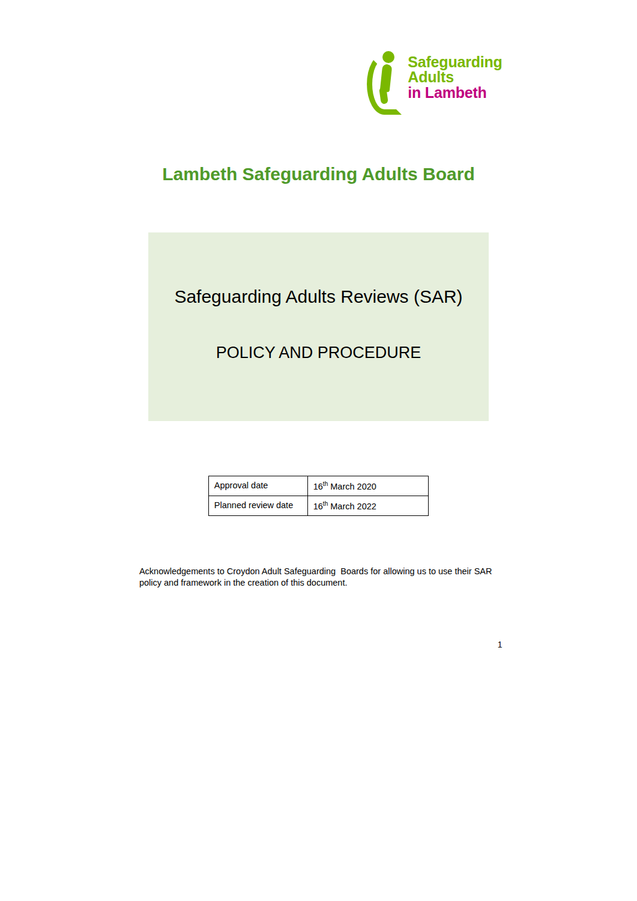Safeguarding
Adults
in Lambeth
Lambeth Safeguarding Adults Board
Safeguarding Adults Reviews (SAR)
POLICY AND PROCEDURE
| Approval date | 16 th March 2020 |
| Planned review date | 16 th March 2022 |
Acknowledgements to Croydon Adult Safeguarding Boards for allowing us to use their SAR policy and framework in the creation of this document.
1